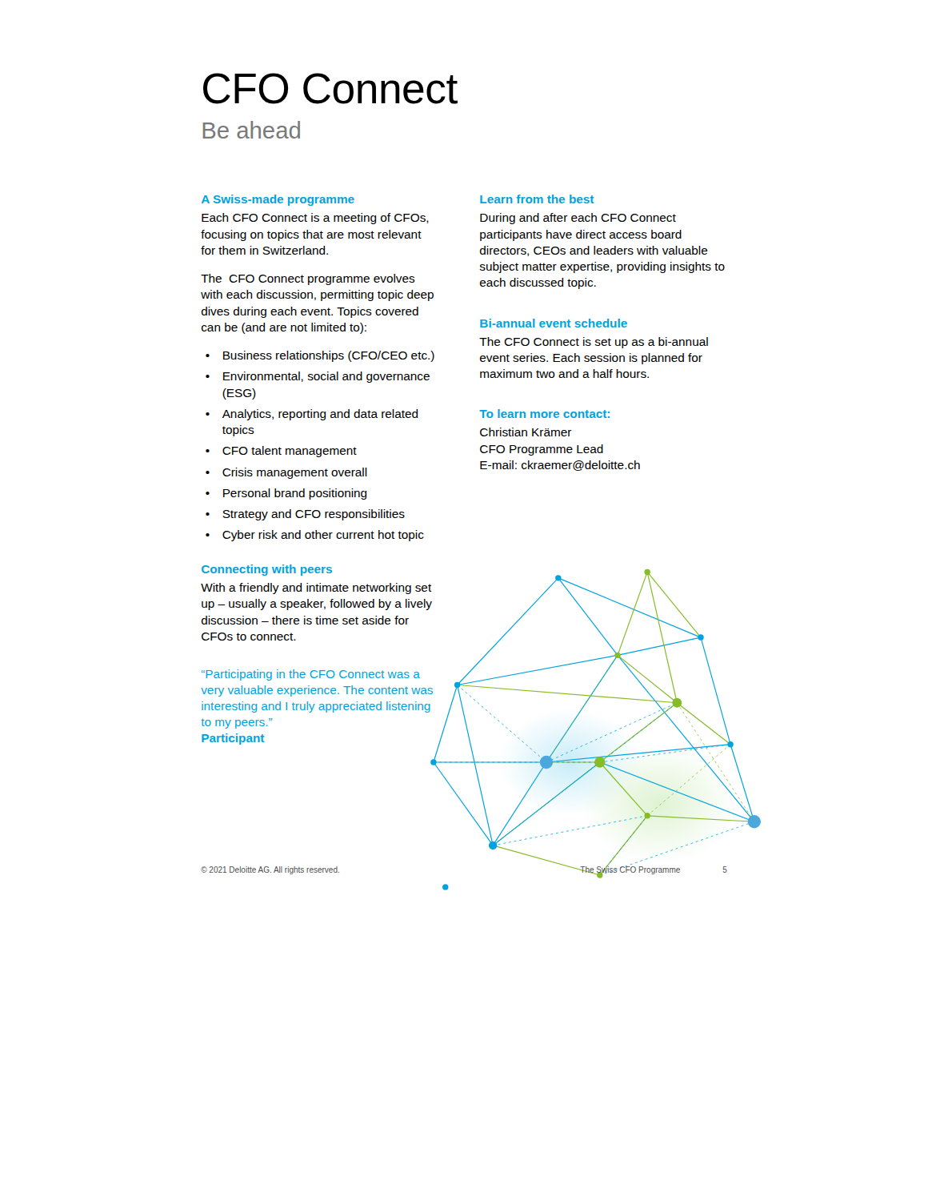CFO Connect
Be ahead
A Swiss-made programme
Each CFO Connect is a meeting of CFOs, focusing on topics that are most relevant for them in Switzerland.
The CFO Connect programme evolves with each discussion, permitting topic deep dives during each event. Topics covered can be (and are not limited to):
Business relationships (CFO/CEO etc.)
Environmental, social and governance (ESG)
Analytics, reporting and data related topics
CFO talent management
Crisis management overall
Personal brand positioning
Strategy and CFO responsibilities
Cyber risk and other current hot topic
Connecting with peers
With a friendly and intimate networking set up – usually a speaker, followed by a lively discussion – there is time set aside for CFOs to connect.
“Participating in the CFO Connect was a very valuable experience. The content was interesting and I truly appreciated listening to my peers.” Participant
Learn from the best
During and after each CFO Connect participants have direct access board directors, CEOs and leaders with valuable subject matter expertise, providing insights to each discussed topic.
Bi-annual event schedule
The CFO Connect is set up as a bi-annual event series. Each session is planned for maximum two and a half hours.
To learn more contact:
Christian Krämer
CFO Programme Lead
E-mail: ckraemer@deloitte.ch
© 2021 Deloitte AG. All rights reserved.
The Swiss CFO Programme 5